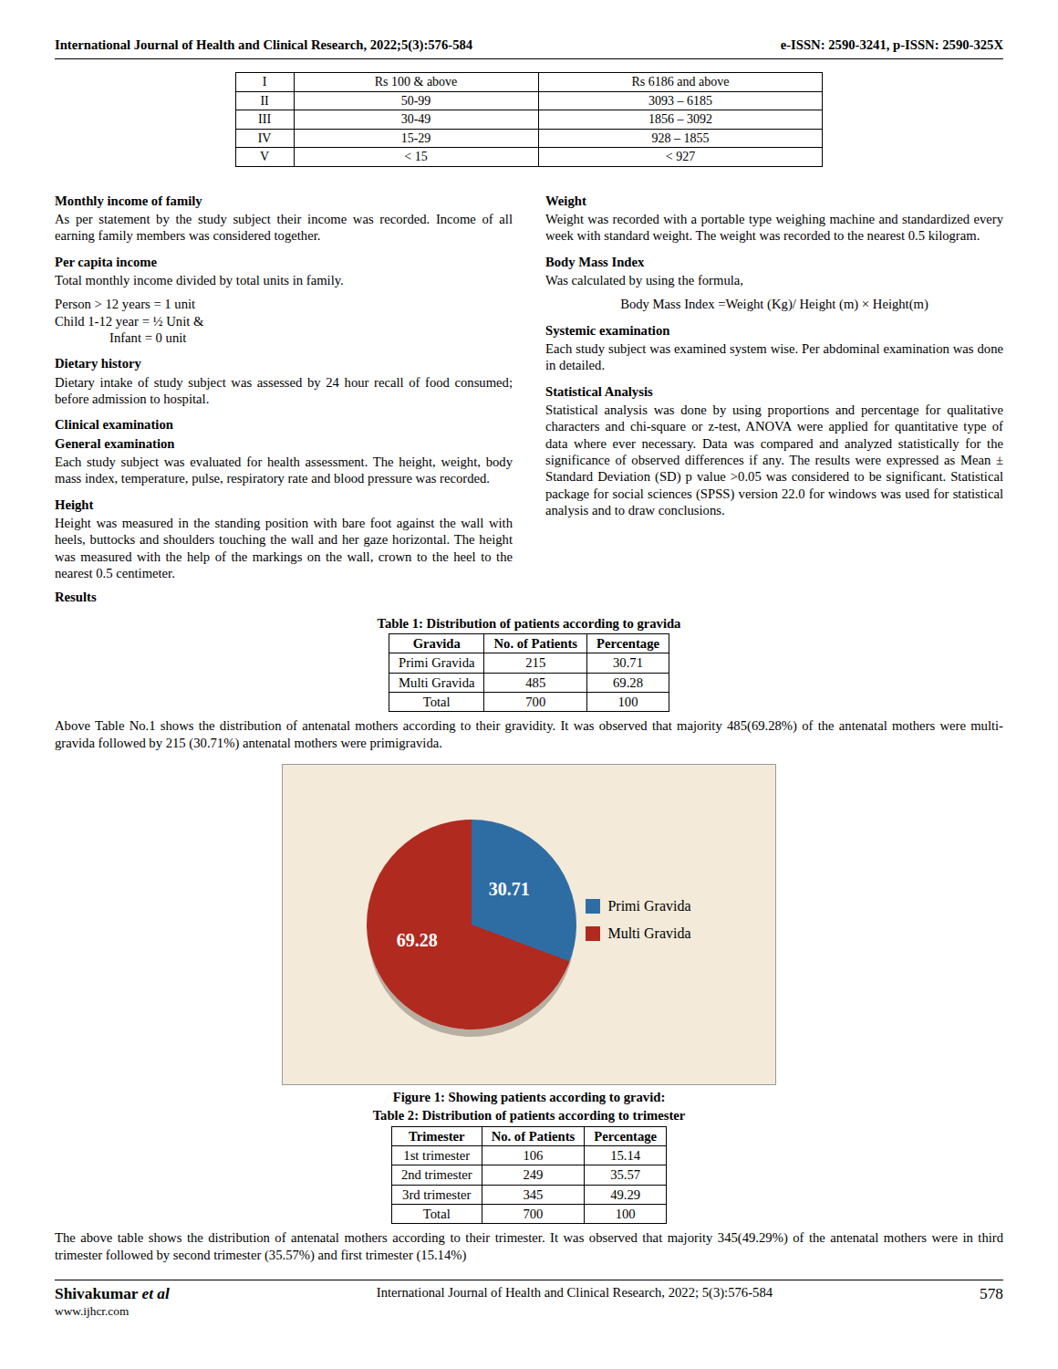International Journal of Health and Clinical Research, 2022;5(3):576-584 e-ISSN: 2590-3241, p-ISSN: 2590-325X
| I | Rs 100 & above | Rs 6186 and above |
| II | 50-99 | 3093 – 6185 |
| III | 30-49 | 1856 – 3092 |
| IV | 15-29 | 928 – 1855 |
| V | < 15 | < 927 |
Monthly income of family
As per statement by the study subject their income was recorded. Income of all earning family members was considered together.
Per capita income
Total monthly income divided by total units in family.
Person > 12 years = 1 unit
Child 1-12 year = ½ Unit &
Infant = 0 unit
Dietary history
Dietary intake of study subject was assessed by 24 hour recall of food consumed; before admission to hospital.
Clinical examination
General examination
Each study subject was evaluated for health assessment. The height, weight, body mass index, temperature, pulse, respiratory rate and blood pressure was recorded.
Height
Height was measured in the standing position with bare foot against the wall with heels, buttocks and shoulders touching the wall and her gaze horizontal. The height was measured with the help of the markings on the wall, crown to the heel to the nearest 0.5 centimeter.
Results
Weight
Weight was recorded with a portable type weighing machine and standardized every week with standard weight. The weight was recorded to the nearest 0.5 kilogram.
Body Mass Index
Was calculated by using the formula,
Body Mass Index =Weight (Kg)/ Height (m) × Height(m)
Systemic examination
Each study subject was examined system wise. Per abdominal examination was done in detailed.
Statistical Analysis
Statistical analysis was done by using proportions and percentage for qualitative characters and chi-square or z-test, ANOVA were applied for quantitative type of data where ever necessary. Data was compared and analyzed statistically for the significance of observed differences if any. The results were expressed as Mean ± Standard Deviation (SD) p value >0.05 was considered to be significant. Statistical package for social sciences (SPSS) version 22.0 for windows was used for statistical analysis and to draw conclusions.
Table 1: Distribution of patients according to gravida
| Gravida | No. of Patients | Percentage |
| --- | --- | --- |
| Primi Gravida | 215 | 30.71 |
| Multi Gravida | 485 | 69.28 |
| Total | 700 | 100 |
Above Table No.1 shows the distribution of antenatal mothers according to their gravidity. It was observed that majority 485(69.28%) of the antenatal mothers were multi-gravida followed by 215 (30.71%) antenatal mothers were primigravida.
30.71 69.28
Primi Gravida
Multi Gravida
Figure 1: Showing patients according to gravid:
Table 2: Distribution of patients according to trimester
| Trimester | No. of Patients | Percentage |
| --- | --- | --- |
| 1st trimester | 106 | 15.14 |
| 2nd trimester | 249 | 35.57 |
| 3rd trimester | 345 | 49.29 |
| Total | 700 | 100 |
The above table shows the distribution of antenatal mothers according to their trimester. It was observed that majority 345(49.29%) of the antenatal mothers were in third trimester followed by second trimester (35.57%) and first trimester (15.14%)
Shivakumar et al
www.ijhcr.com
International Journal of Health and Clinical Research, 2022; 5(3):576-584
578